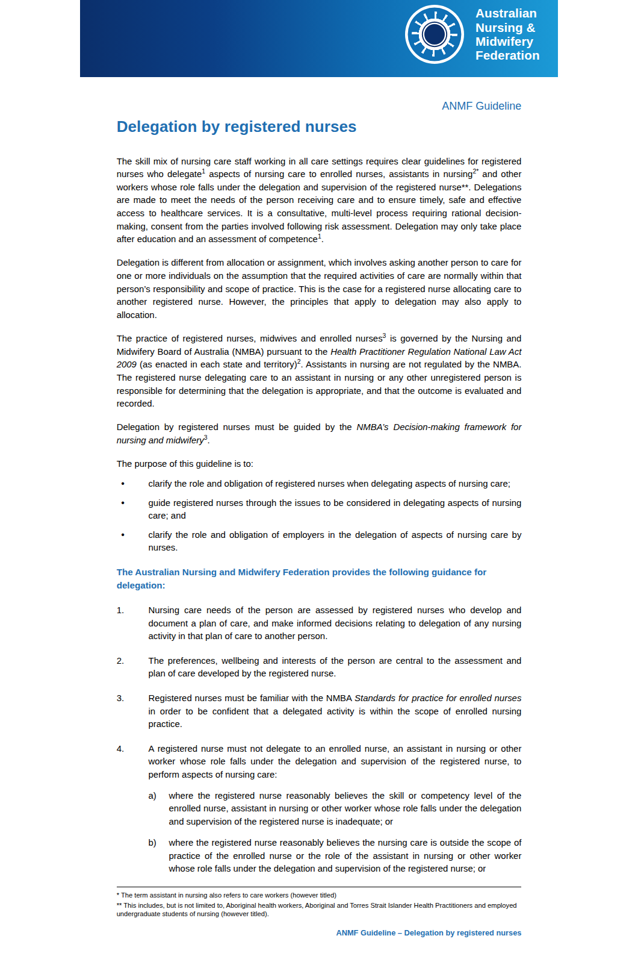Australian
Nursing &
Midwifery
Federation
ANMF Guideline
Delegation by registered nurses
The skill mix of nursing care staff working in all care settings requires clear guidelines for registered nurses who delegate1 aspects of nursing care to enrolled nurses, assistants in nursing2* and other workers whose role falls under the delegation and supervision of the registered nurse**. Delegations are made to meet the needs of the person receiving care and to ensure timely, safe and effective access to healthcare services. It is a consultative, multi-level process requiring rational decision-making, consent from the parties involved following risk assessment. Delegation may only take place after education and an assessment of competence1.
Delegation is different from allocation or assignment, which involves asking another person to care for one or more individuals on the assumption that the required activities of care are normally within that person’s responsibility and scope of practice. This is the case for a registered nurse allocating care to another registered nurse. However, the principles that apply to delegation may also apply to allocation.
The practice of registered nurses, midwives and enrolled nurses3 is governed by the Nursing and Midwifery Board of Australia (NMBA) pursuant to the Health Practitioner Regulation National Law Act 2009 (as enacted in each state and territory)2. Assistants in nursing are not regulated by the NMBA. The registered nurse delegating care to an assistant in nursing or any other unregistered person is responsible for determining that the delegation is appropriate, and that the outcome is evaluated and recorded.
Delegation by registered nurses must be guided by the NMBA’s Decision-making framework for nursing and midwifery3.
The purpose of this guideline is to:
clarify the role and obligation of registered nurses when delegating aspects of nursing care;
guide registered nurses through the issues to be considered in delegating aspects of nursing care; and
clarify the role and obligation of employers in the delegation of aspects of nursing care by nurses.
The Australian Nursing and Midwifery Federation provides the following guidance for delegation:
Nursing care needs of the person are assessed by registered nurses who develop and document a plan of care, and make informed decisions relating to delegation of any nursing activity in that plan of care to another person.
The preferences, wellbeing and interests of the person are central to the assessment and plan of care developed by the registered nurse.
Registered nurses must be familiar with the NMBA Standards for practice for enrolled nurses in order to be confident that a delegated activity is within the scope of enrolled nursing practice.
A registered nurse must not delegate to an enrolled nurse, an assistant in nursing or other worker whose role falls under the delegation and supervision of the registered nurse, to perform aspects of nursing care:
where the registered nurse reasonably believes the skill or competency level of the enrolled nurse, assistant in nursing or other worker whose role falls under the delegation and supervision of the registered nurse is inadequate; or
where the registered nurse reasonably believes the nursing care is outside the scope of practice of the enrolled nurse or the role of the assistant in nursing or other worker whose role falls under the delegation and supervision of the registered nurse; or
* The term assistant in nursing also refers to care workers (however titled)
** This includes, but is not limited to, Aboriginal health workers, Aboriginal and Torres Strait Islander Health Practitioners and employed undergraduate students of nursing (however titled).
ANMF Guideline – Delegation by registered nurses